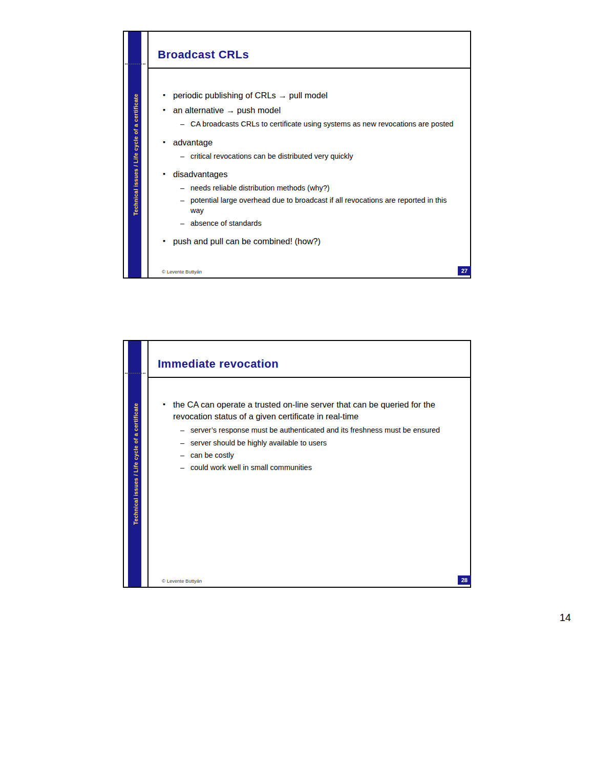Technical issues / Life cycle of a certificate
Broadcast CRLs
periodic publishing of CRLs → pull model
an alternative → push model
CA broadcasts CRLs to certificate using systems as new revocations are posted
advantage
critical revocations can be distributed very quickly
disadvantages
needs reliable distribution methods (why?)
potential large overhead due to broadcast if all revocations are reported in this way
absence of standards
push and pull can be combined! (how?)
© Levente Buttyán
27
Technical issues / Life cycle of a certificate
Immediate revocation
the CA can operate a trusted on-line server that can be queried for the revocation status of a given certificate in real-time
server’s response must be authenticated and its freshness must be ensured
server should be highly available to users
can be costly
could work well in small communities
© Levente Buttyán
28
14